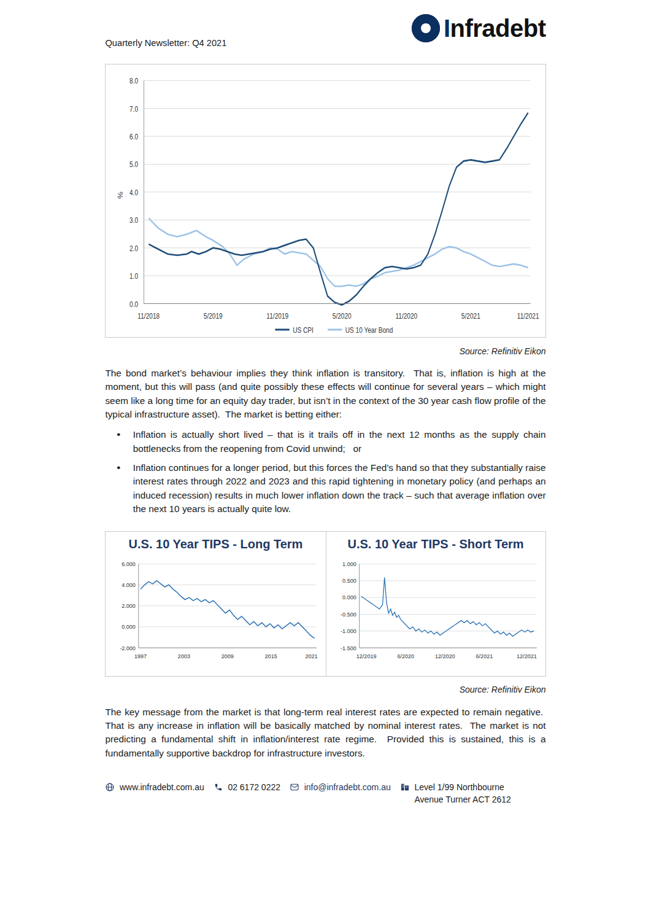Quarterly Newsletter: Q4 2021
Infradebt
8.0 7.0 6.0 5.0 4.0 3.0 2.0 1.0 0.0 % 11/2018 5/2019 11/2019 5/2020 11/2020 5/2021 11/2021 US CPI US 10 Year Bond
Source: Refinitiv Eikon
The bond market’s behaviour implies they think inflation is transitory. That is, inflation is high at the moment, but this will pass (and quite possibly these effects will continue for several years – which might seem like a long time for an equity day trader, but isn’t in the context of the 30 year cash flow profile of the typical infrastructure asset). The market is betting either:
Inflation is actually short lived – that is it trails off in the next 12 months as the supply chain bottlenecks from the reopening from Covid unwind; or
Inflation continues for a longer period, but this forces the Fed’s hand so that they substantially raise interest rates through 2022 and 2023 and this rapid tightening in monetary policy (and perhaps an induced recession) results in much lower inflation down the track – such that average inflation over the next 10 years is actually quite low.
U.S. 10 Year TIPS - Long Term
6.000 4.000 2.000 0.000 -2.000 1997 2003 2009 2015 2021
U.S. 10 Year TIPS - Short Term
1.000 0.500 0.000 -0.500 -1.000 -1.500 12/2019 6/2020 12/2020 6/2021 12/2021
Source: Refinitiv Eikon
The key message from the market is that long-term real interest rates are expected to remain negative. That is any increase in inflation will be basically matched by nominal interest rates. The market is not predicting a fundamental shift in inflation/interest rate regime. Provided this is sustained, this is a fundamentally supportive backdrop for infrastructure investors.
www.infradebt.com.au
02 6172 0222
info@infradebt.com.au
Level 1/99 Northbourne Avenue Turner ACT 2612